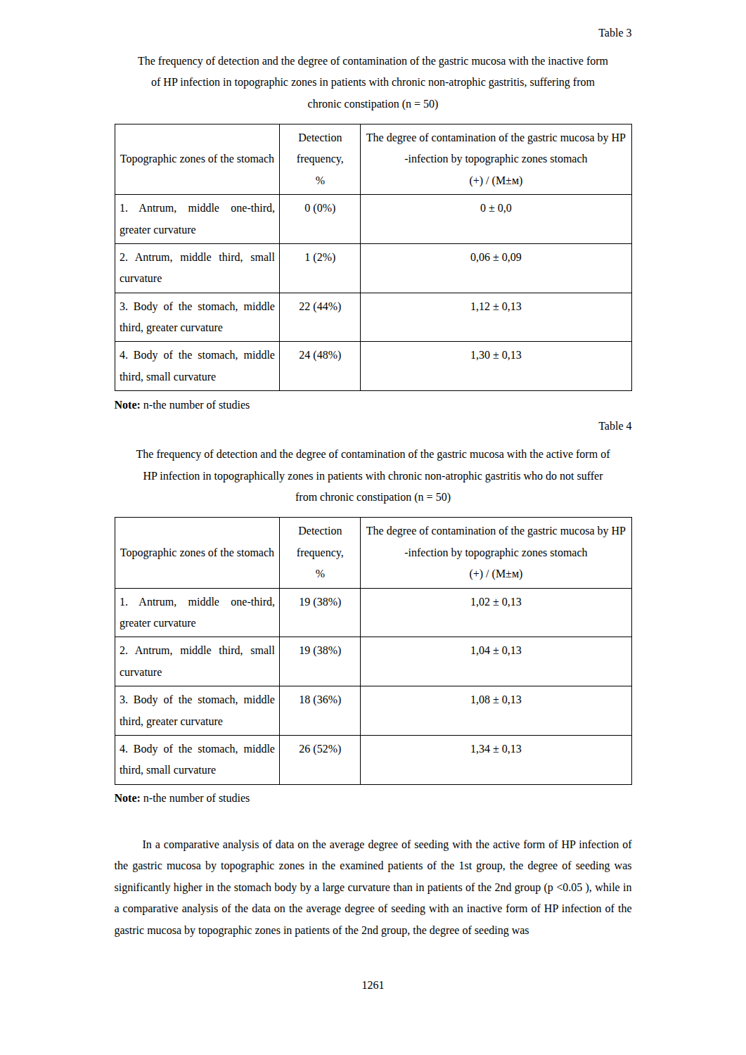Table 3
The frequency of detection and the degree of contamination of the gastric mucosa with the inactive form of HP infection in topographic zones in patients with chronic non-atrophic gastritis, suffering from chronic constipation (n = 50)
| Topographic zones of the stomach | Detection frequency, % | The degree of contamination of the gastric mucosa by HP -infection by topographic zones stomach (+) / (М±м) |
| --- | --- | --- |
| 1. Antrum, middle one-third, greater curvature | 0 (0%) | 0 ± 0,0 |
| 2. Antrum, middle third, small curvature | 1 (2%) | 0,06 ± 0,09 |
| 3. Body of the stomach, middle third, greater curvature | 22 (44%) | 1,12 ± 0,13 |
| 4. Body of the stomach, middle third, small curvature | 24 (48%) | 1,30 ± 0,13 |
Note: n-the number of studies
Table 4
The frequency of detection and the degree of contamination of the gastric mucosa with the active form of HP infection in topographically zones in patients with chronic non-atrophic gastritis who do not suffer from chronic constipation (n = 50)
| Topographic zones of the stomach | Detection frequency, % | The degree of contamination of the gastric mucosa by HP -infection by topographic zones stomach (+) / (М±м) |
| --- | --- | --- |
| 1. Antrum, middle one-third, greater curvature | 19 (38%) | 1,02 ± 0,13 |
| 2. Antrum, middle third, small curvature | 19 (38%) | 1,04 ± 0,13 |
| 3. Body of the stomach, middle third, greater curvature | 18 (36%) | 1,08 ± 0,13 |
| 4. Body of the stomach, middle third, small curvature | 26 (52%) | 1,34 ± 0,13 |
Note: n-the number of studies
In a comparative analysis of data on the average degree of seeding with the active form of HP infection of the gastric mucosa by topographic zones in the examined patients of the 1st group, the degree of seeding was significantly higher in the stomach body by a large curvature than in patients of the 2nd group (p <0.05 ), while in a comparative analysis of the data on the average degree of seeding with an inactive form of HP infection of the gastric mucosa by topographic zones in patients of the 2nd group, the degree of seeding was
1261